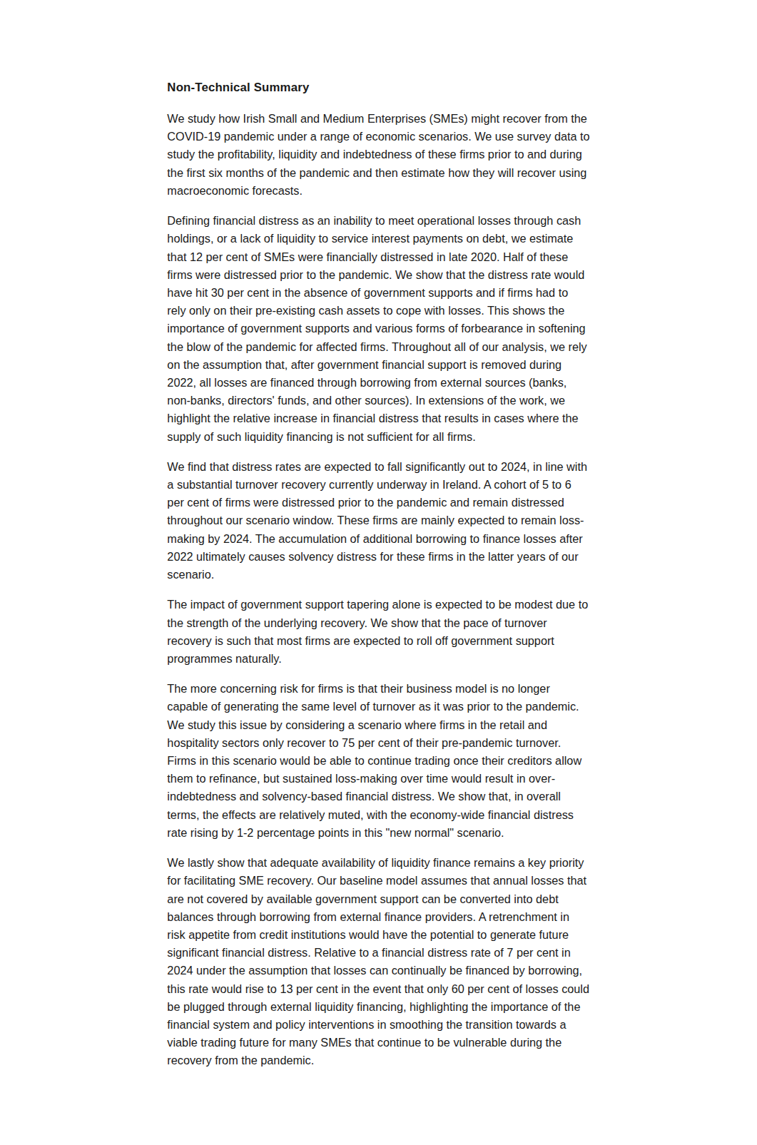Non-Technical Summary
We study how Irish Small and Medium Enterprises (SMEs) might recover from the COVID-19 pandemic under a range of economic scenarios. We use survey data to study the profitability, liquidity and indebtedness of these firms prior to and during the first six months of the pandemic and then estimate how they will recover using macroeconomic forecasts.
Defining financial distress as an inability to meet operational losses through cash holdings, or a lack of liquidity to service interest payments on debt, we estimate that 12 per cent of SMEs were financially distressed in late 2020. Half of these firms were distressed prior to the pandemic. We show that the distress rate would have hit 30 per cent in the absence of government supports and if firms had to rely only on their pre-existing cash assets to cope with losses. This shows the importance of government supports and various forms of forbearance in softening the blow of the pandemic for affected firms. Throughout all of our analysis, we rely on the assumption that, after government financial support is removed during 2022, all losses are financed through borrowing from external sources (banks, non-banks, directors' funds, and other sources). In extensions of the work, we highlight the relative increase in financial distress that results in cases where the supply of such liquidity financing is not sufficient for all firms.
We find that distress rates are expected to fall significantly out to 2024, in line with a substantial turnover recovery currently underway in Ireland. A cohort of 5 to 6 per cent of firms were distressed prior to the pandemic and remain distressed throughout our scenario window. These firms are mainly expected to remain loss-making by 2024. The accumulation of additional borrowing to finance losses after 2022 ultimately causes solvency distress for these firms in the latter years of our scenario.
The impact of government support tapering alone is expected to be modest due to the strength of the underlying recovery. We show that the pace of turnover recovery is such that most firms are expected to roll off government support programmes naturally.
The more concerning risk for firms is that their business model is no longer capable of generating the same level of turnover as it was prior to the pandemic. We study this issue by considering a scenario where firms in the retail and hospitality sectors only recover to 75 per cent of their pre-pandemic turnover. Firms in this scenario would be able to continue trading once their creditors allow them to refinance, but sustained loss-making over time would result in over-indebtedness and solvency-based financial distress. We show that, in overall terms, the effects are relatively muted, with the economy-wide financial distress rate rising by 1-2 percentage points in this "new normal" scenario.
We lastly show that adequate availability of liquidity finance remains a key priority for facilitating SME recovery. Our baseline model assumes that annual losses that are not covered by available government support can be converted into debt balances through borrowing from external finance providers. A retrenchment in risk appetite from credit institutions would have the potential to generate future significant financial distress. Relative to a financial distress rate of 7 per cent in 2024 under the assumption that losses can continually be financed by borrowing, this rate would rise to 13 per cent in the event that only 60 per cent of losses could be plugged through external liquidity financing, highlighting the importance of the financial system and policy interventions in smoothing the transition towards a viable trading future for many SMEs that continue to be vulnerable during the recovery from the pandemic.